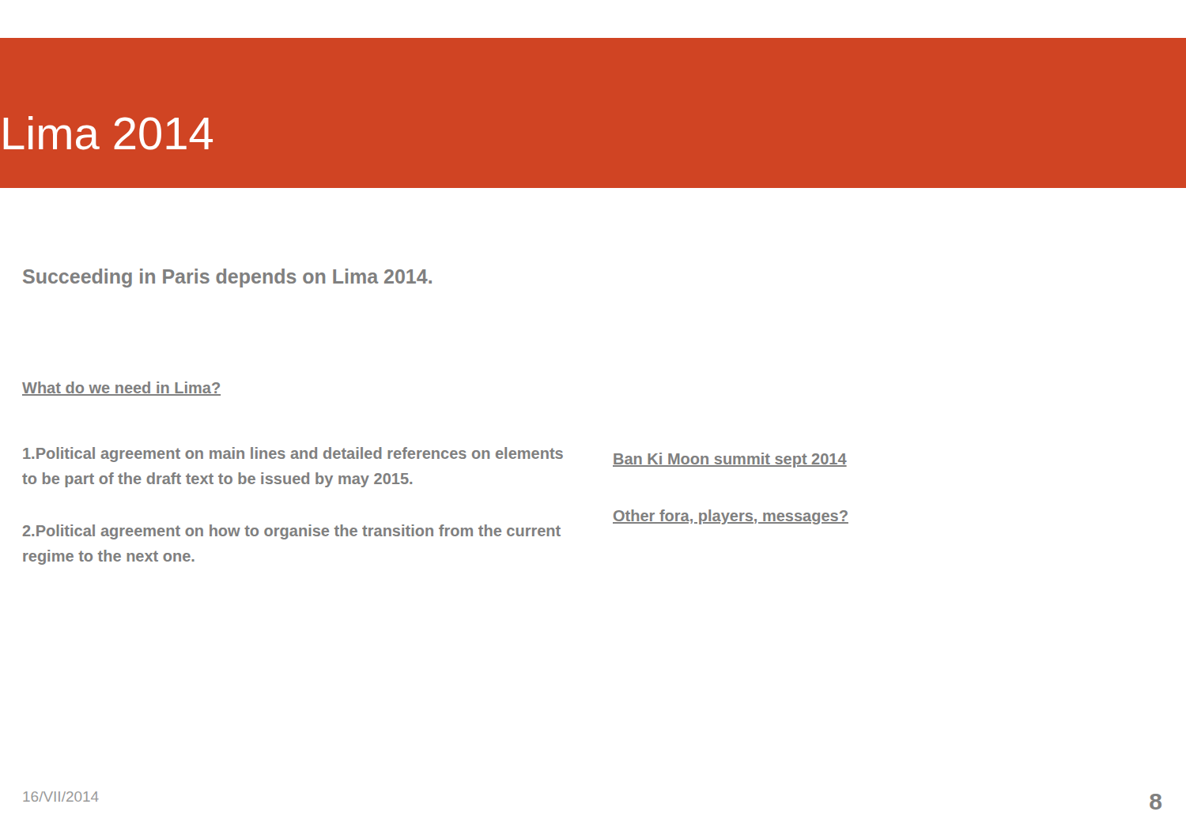Lima 2014
Succeeding in Paris depends on Lima 2014.
What do we need in Lima?
1.Political agreement on main lines and detailed references on elements to be part of the draft text to be issued by may 2015.
2.Political agreement on how to organise the transition from the current regime to the next one.
Ban Ki Moon summit sept 2014
Other fora, players, messages?
16/VII/2014
8